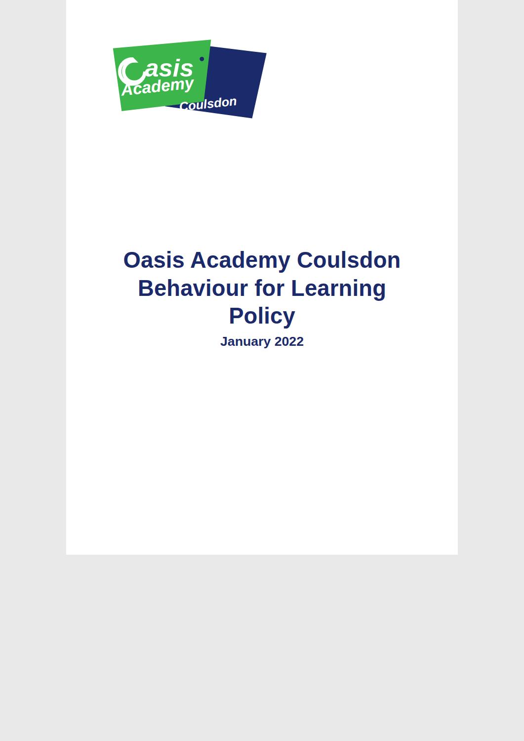asis Academy Coulsdon
Oasis Academy Coulsdon
Behaviour for Learning Policy
January 2022